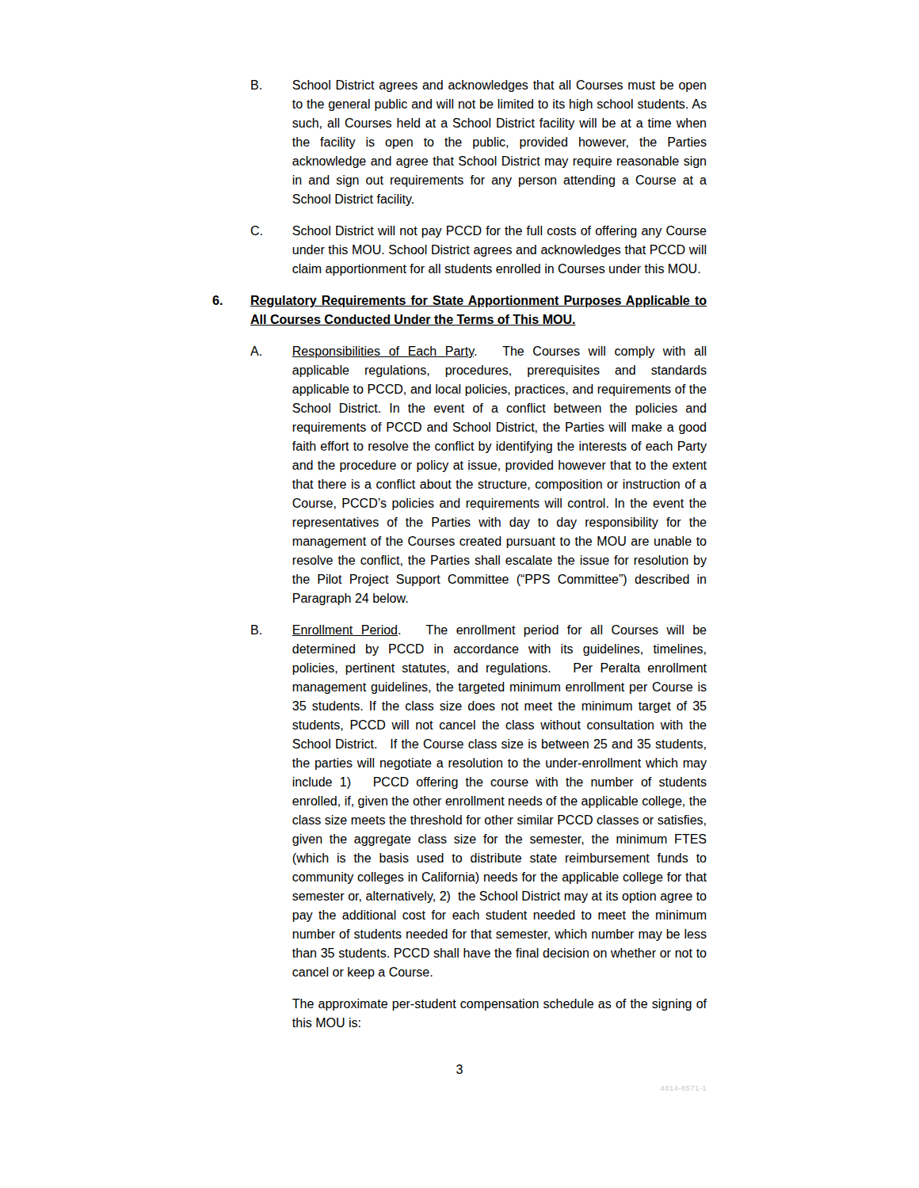B.
School District agrees and acknowledges that all Courses must be open to the general public and will not be limited to its high school students. As such, all Courses held at a School District facility will be at a time when the facility is open to the public, provided however, the Parties acknowledge and agree that School District may require reasonable sign in and sign out requirements for any person attending a Course at a School District facility.
C.
School District will not pay PCCD for the full costs of offering any Course under this MOU. School District agrees and acknowledges that PCCD will claim apportionment for all students enrolled in Courses under this MOU.
6.
Regulatory Requirements for State Apportionment Purposes Applicable to All Courses Conducted Under the Terms of This MOU.
A.
Responsibilities of Each Party. The Courses will comply with all applicable regulations, procedures, prerequisites and standards applicable to PCCD, and local policies, practices, and requirements of the School District. In the event of a conflict between the policies and requirements of PCCD and School District, the Parties will make a good faith effort to resolve the conflict by identifying the interests of each Party and the procedure or policy at issue, provided however that to the extent that there is a conflict about the structure, composition or instruction of a Course, PCCD’s policies and requirements will control. In the event the representatives of the Parties with day to day responsibility for the management of the Courses created pursuant to the MOU are unable to resolve the conflict, the Parties shall escalate the issue for resolution by the Pilot Project Support Committee (“PPS Committee”) described in Paragraph 24 below.
B.
Enrollment Period. The enrollment period for all Courses will be determined by PCCD in accordance with its guidelines, timelines, policies, pertinent statutes, and regulations. Per Peralta enrollment management guidelines, the targeted minimum enrollment per Course is 35 students. If the class size does not meet the minimum target of 35 students, PCCD will not cancel the class without consultation with the School District. If the Course class size is between 25 and 35 students, the parties will negotiate a resolution to the under-enrollment which may include 1) PCCD offering the course with the number of students enrolled, if, given the other enrollment needs of the applicable college, the class size meets the threshold for other similar PCCD classes or satisfies, given the aggregate class size for the semester, the minimum FTES (which is the basis used to distribute state reimbursement funds to community colleges in California) needs for the applicable college for that semester or, alternatively, 2) the School District may at its option agree to pay the additional cost for each student needed to meet the minimum number of students needed for that semester, which number may be less than 35 students. PCCD shall have the final decision on whether or not to cancel or keep a Course.
The approximate per-student compensation schedule as of the signing of this MOU is:
3
4814-8571-1